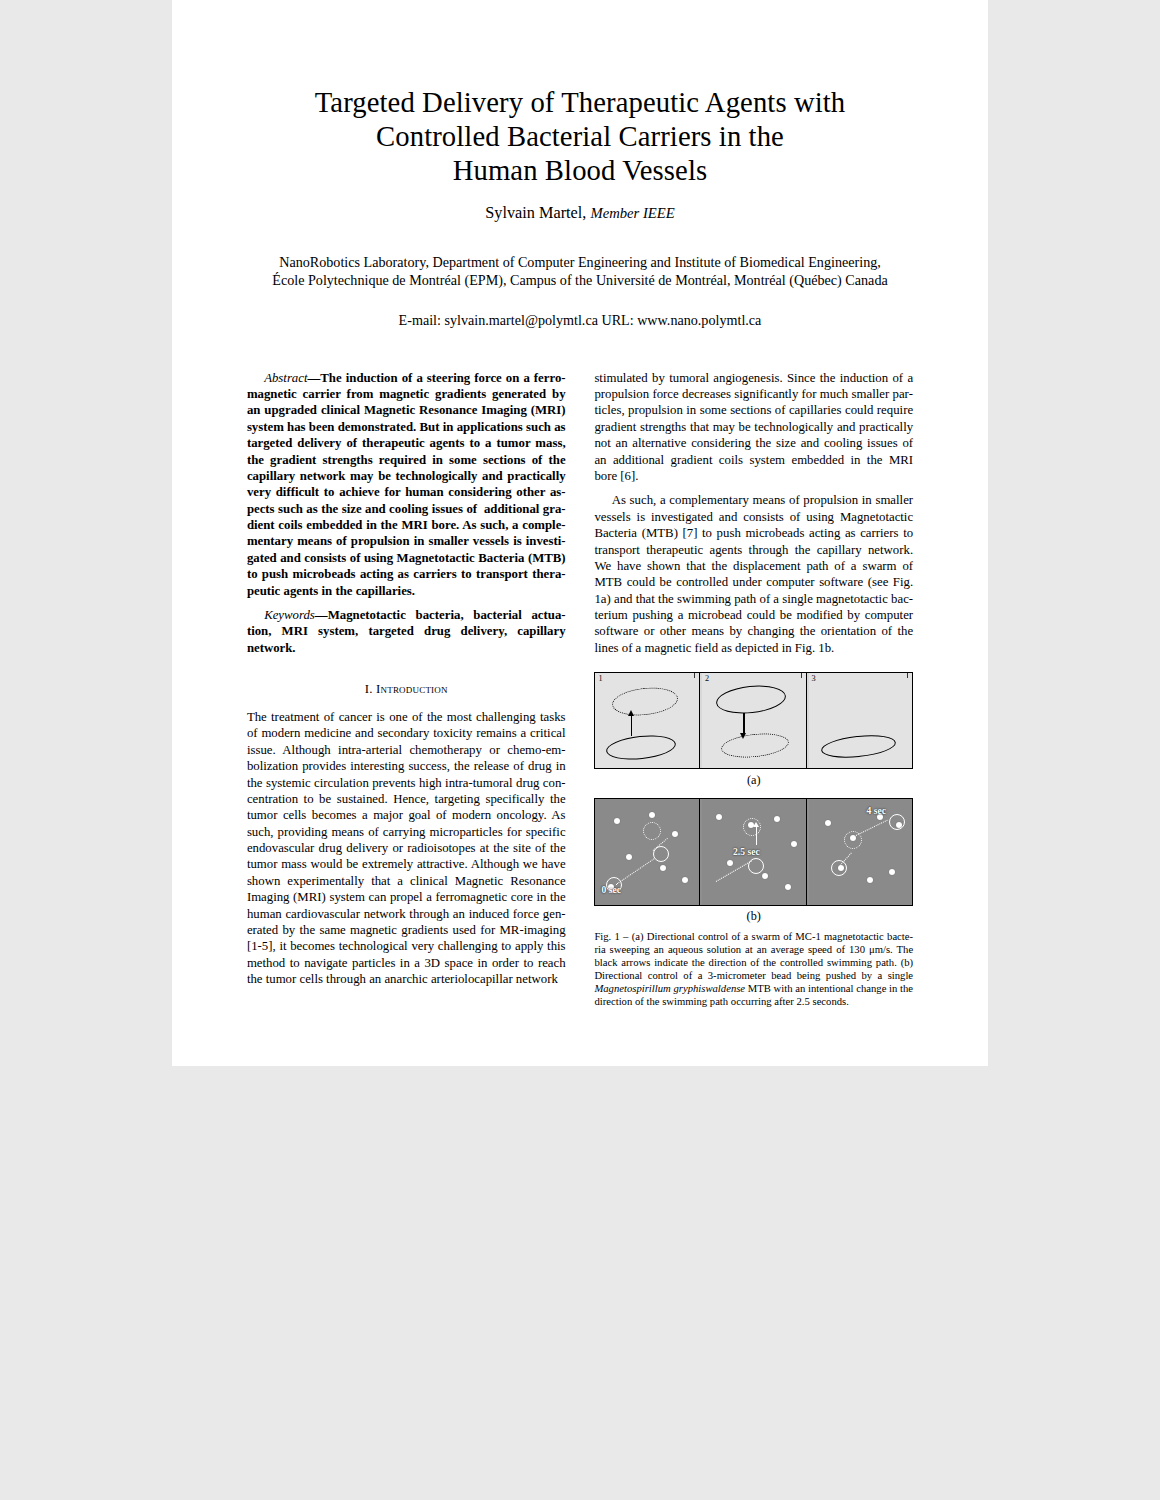Targeted Delivery of Therapeutic Agents with
Controlled Bacterial Carriers in the
Human Blood Vessels
Sylvain Martel, Member IEEE
NanoRobotics Laboratory, Department of Computer Engineering and Institute of Biomedical Engineering,
École Polytechnique de Montréal (EPM), Campus of the Université de Montréal, Montréal (Québec) Canada
E-mail: sylvain.martel@polymtl.ca URL: www.nano.polymtl.ca
Abstract—The induction of a steering force on a ferromagnetic carrier from magnetic gradients generated by an upgraded clinical Magnetic Resonance Imaging (MRI) system has been demonstrated. But in applications such as targeted delivery of therapeutic agents to a tumor mass, the gradient strengths required in some sections of the capillary network may be technologically and practically very difficult to achieve for human considering other aspects such as the size and cooling issues of additional gradient coils embedded in the MRI bore. As such, a complementary means of propulsion in smaller vessels is investigated and consists of using Magnetotactic Bacteria (MTB) to push microbeads acting as carriers to transport therapeutic agents in the capillaries.
Keywords—Magnetotactic bacteria, bacterial actuation, MRI system, targeted drug delivery, capillary network.
I. Introduction
The treatment of cancer is one of the most challenging tasks of modern medicine and secondary toxicity remains a critical issue. Although intra-arterial chemotherapy or chemo-embolization provides interesting success, the release of drug in the systemic circulation prevents high intra-tumoral drug concentration to be sustained. Hence, targeting specifically the tumor cells becomes a major goal of modern oncology. As such, providing means of carrying microparticles for specific endovascular drug delivery or radioisotopes at the site of the tumor mass would be extremely attractive. Although we have shown experimentally that a clinical Magnetic Resonance Imaging (MRI) system can propel a ferromagnetic core in the human cardiovascular network through an induced force generated by the same magnetic gradients used for MR-imaging [1-5], it becomes technological very challenging to apply this method to navigate particles in a 3D space in order to reach the tumor cells through an anarchic arteriolocapillar network
stimulated by tumoral angiogenesis. Since the induction of a propulsion force decreases significantly for much smaller particles, propulsion in some sections of capillaries could require gradient strengths that may be technologically and practically not an alternative considering the size and cooling issues of an additional gradient coils system embedded in the MRI bore [6].
As such, a complementary means of propulsion in smaller vessels is investigated and consists of using Magnetotactic Bacteria (MTB) [7] to push microbeads acting as carriers to transport therapeutic agents through the capillary network. We have shown that the displacement path of a swarm of MTB could be controlled under computer software (see Fig. 1a) and that the swimming path of a single magnetotactic bacterium pushing a microbead could be modified by computer software or other means by changing the orientation of the lines of a magnetic field as depicted in Fig. 1b.
1
2
3
(a)
0 sec
2.5 sec
4 sec
(b)
Fig. 1 – (a) Directional control of a swarm of MC-1 magnetotactic bacteria sweeping an aqueous solution at an average speed of 130 μm/s. The black arrows indicate the direction of the controlled swimming path. (b) Directional control of a 3-micrometer bead being pushed by a single Magnetospirillum gryphiswaldense MTB with an intentional change in the direction of the swimming path occurring after 2.5 seconds.